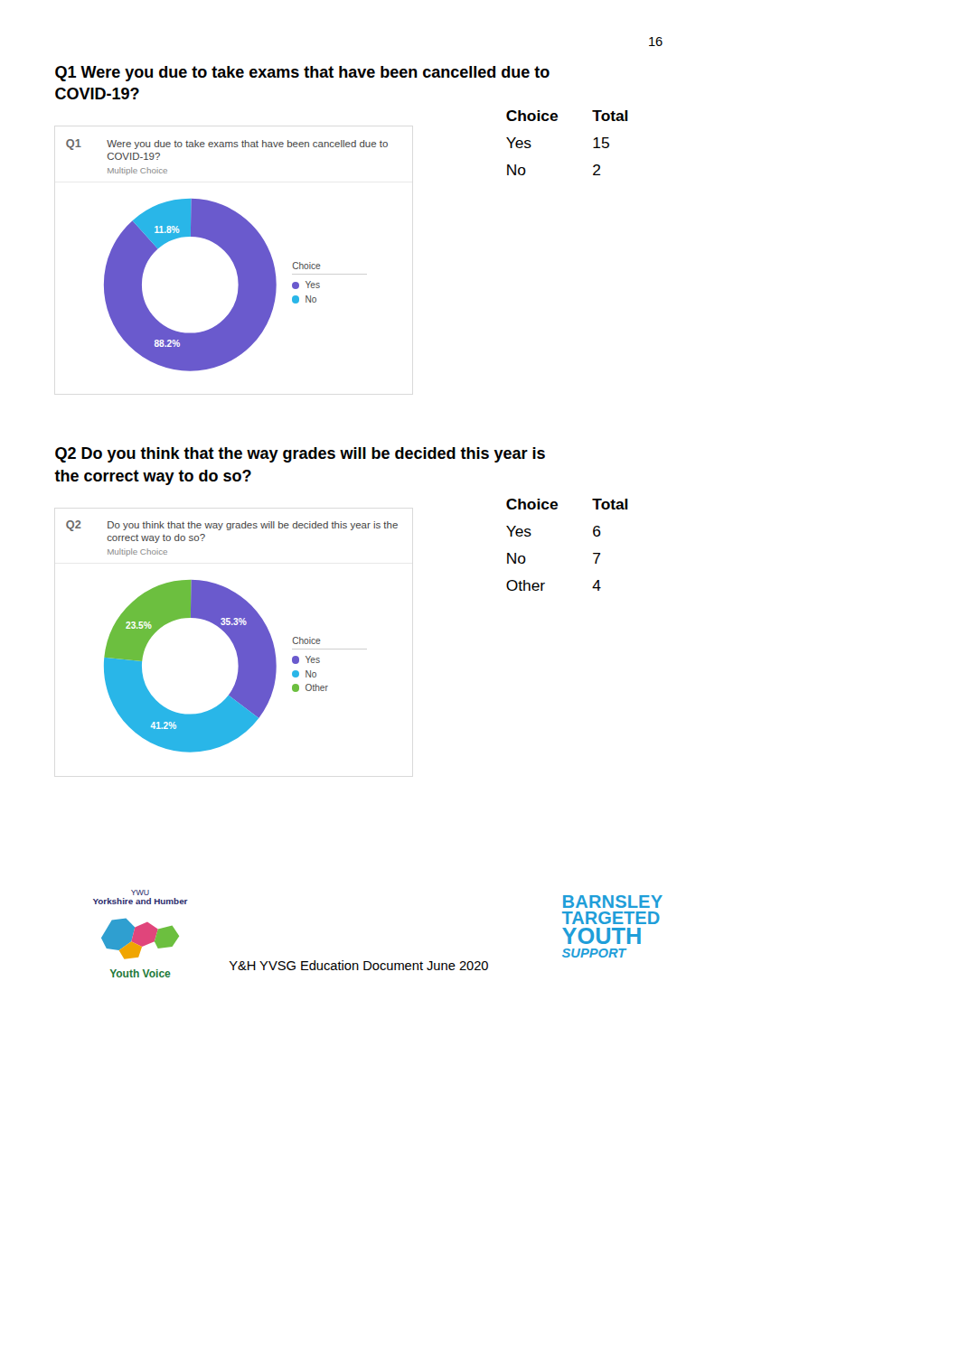16
Q1 Were you due to take exams that have been cancelled due to COVID-19?
Q1
Were you due to take exams that have been cancelled due to COVID-19?
Multiple Choice
88.2% 11.8%
Choice
Yes
No
| Choice | Total |
| --- | --- |
| Yes | 15 |
| No | 2 |
Q2 Do you think that the way grades will be decided this year is the correct way to do so?
Q2
Do you think that the way grades will be decided this year is the correct way to do so?
Multiple Choice
35.3% 41.2% 23.5%
Choice
Yes
No
Other
| Choice | Total |
| --- | --- |
| Yes | 6 |
| No | 7 |
| Other | 4 |
YWU Yorkshire and Humber
Youth Voice
Y&H YVSG Education Document June 2020
BARNSLEY
TARGETED
YOUTH
SUPPORT